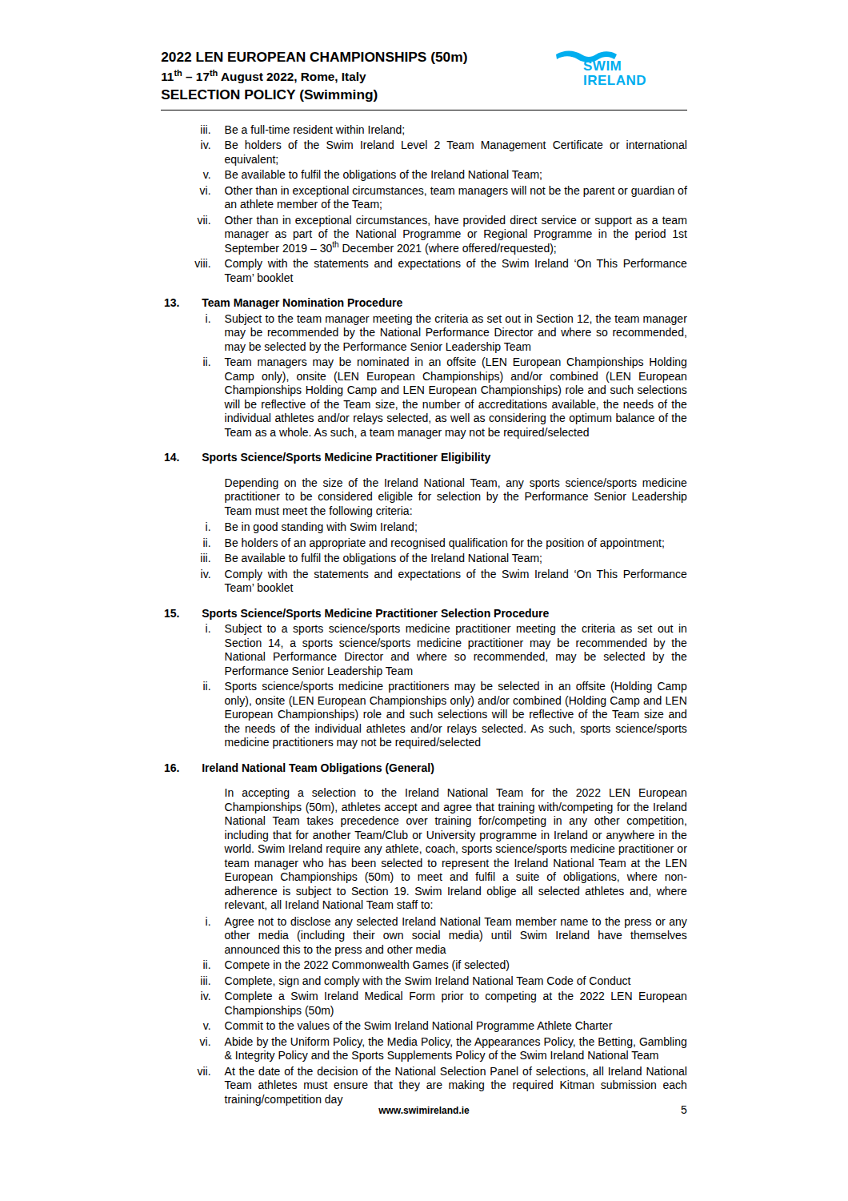SWIM IRELAND
2022 LEN EUROPEAN CHAMPIONSHIPS (50m)
11th – 17th August 2022, Rome, Italy
SELECTION POLICY (Swimming)
iii. Be a full-time resident within Ireland;
iv. Be holders of the Swim Ireland Level 2 Team Management Certificate or international equivalent;
v. Be available to fulfil the obligations of the Ireland National Team;
vi. Other than in exceptional circumstances, team managers will not be the parent or guardian of an athlete member of the Team;
vii. Other than in exceptional circumstances, have provided direct service or support as a team manager as part of the National Programme or Regional Programme in the period 1st September 2019 – 30th December 2021 (where offered/requested);
viii. Comply with the statements and expectations of the Swim Ireland ‘On This Performance Team’ booklet
13. Team Manager Nomination Procedure
i. Subject to the team manager meeting the criteria as set out in Section 12, the team manager may be recommended by the National Performance Director and where so recommended, may be selected by the Performance Senior Leadership Team
ii. Team managers may be nominated in an offsite (LEN European Championships Holding Camp only), onsite (LEN European Championships) and/or combined (LEN European Championships Holding Camp and LEN European Championships) role and such selections will be reflective of the Team size, the number of accreditations available, the needs of the individual athletes and/or relays selected, as well as considering the optimum balance of the Team as a whole. As such, a team manager may not be required/selected
14. Sports Science/Sports Medicine Practitioner Eligibility
Depending on the size of the Ireland National Team, any sports science/sports medicine practitioner to be considered eligible for selection by the Performance Senior Leadership Team must meet the following criteria:
i. Be in good standing with Swim Ireland;
ii. Be holders of an appropriate and recognised qualification for the position of appointment;
iii. Be available to fulfil the obligations of the Ireland National Team;
iv. Comply with the statements and expectations of the Swim Ireland ‘On This Performance Team’ booklet
15. Sports Science/Sports Medicine Practitioner Selection Procedure
i. Subject to a sports science/sports medicine practitioner meeting the criteria as set out in Section 14, a sports science/sports medicine practitioner may be recommended by the National Performance Director and where so recommended, may be selected by the Performance Senior Leadership Team
ii. Sports science/sports medicine practitioners may be selected in an offsite (Holding Camp only), onsite (LEN European Championships only) and/or combined (Holding Camp and LEN European Championships) role and such selections will be reflective of the Team size and the needs of the individual athletes and/or relays selected. As such, sports science/sports medicine practitioners may not be required/selected
16. Ireland National Team Obligations (General)
In accepting a selection to the Ireland National Team for the 2022 LEN European Championships (50m), athletes accept and agree that training with/competing for the Ireland National Team takes precedence over training for/competing in any other competition, including that for another Team/Club or University programme in Ireland or anywhere in the world. Swim Ireland require any athlete, coach, sports science/sports medicine practitioner or team manager who has been selected to represent the Ireland National Team at the LEN European Championships (50m) to meet and fulfil a suite of obligations, where non-adherence is subject to Section 19. Swim Ireland oblige all selected athletes and, where relevant, all Ireland National Team staff to:
i. Agree not to disclose any selected Ireland National Team member name to the press or any other media (including their own social media) until Swim Ireland have themselves announced this to the press and other media
ii. Compete in the 2022 Commonwealth Games (if selected)
iii. Complete, sign and comply with the Swim Ireland National Team Code of Conduct
iv. Complete a Swim Ireland Medical Form prior to competing at the 2022 LEN European Championships (50m)
v. Commit to the values of the Swim Ireland National Programme Athlete Charter
vi. Abide by the Uniform Policy, the Media Policy, the Appearances Policy, the Betting, Gambling & Integrity Policy and the Sports Supplements Policy of the Swim Ireland National Team
vii. At the date of the decision of the National Selection Panel of selections, all Ireland National Team athletes must ensure that they are making the required Kitman submission each training/competition day
www.swimireland.ie
5